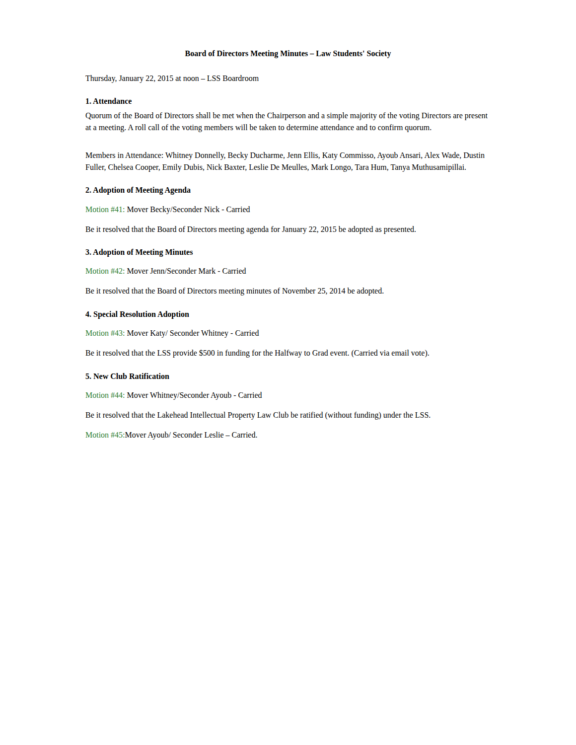Board of Directors Meeting Minutes – Law Students' Society
Thursday, January 22, 2015 at noon – LSS Boardroom
1. Attendance
Quorum of the Board of Directors shall be met when the Chairperson and a simple majority of the voting Directors are present at a meeting. A roll call of the voting members will be taken to determine attendance and to confirm quorum.
Members in Attendance: Whitney Donnelly, Becky Ducharme, Jenn Ellis, Katy Commisso, Ayoub Ansari, Alex Wade, Dustin Fuller, Chelsea Cooper, Emily Dubis, Nick Baxter, Leslie De Meulles, Mark Longo, Tara Hum, Tanya Muthusamipillai.
2. Adoption of Meeting Agenda
Motion #41: Mover Becky/Seconder Nick - Carried
Be it resolved that the Board of Directors meeting agenda for January 22, 2015 be adopted as presented.
3. Adoption of Meeting Minutes
Motion #42: Mover Jenn/Seconder Mark - Carried
Be it resolved that the Board of Directors meeting minutes of November 25, 2014 be adopted.
4. Special Resolution Adoption
Motion #43: Mover Katy/ Seconder Whitney - Carried
Be it resolved that the LSS provide $500 in funding for the Halfway to Grad event. (Carried via email vote).
5. New Club Ratification
Motion #44: Mover Whitney/Seconder Ayoub - Carried
Be it resolved that the Lakehead Intellectual Property Law Club be ratified (without funding) under the LSS.
Motion #45: Mover Ayoub/ Seconder Leslie – Carried.